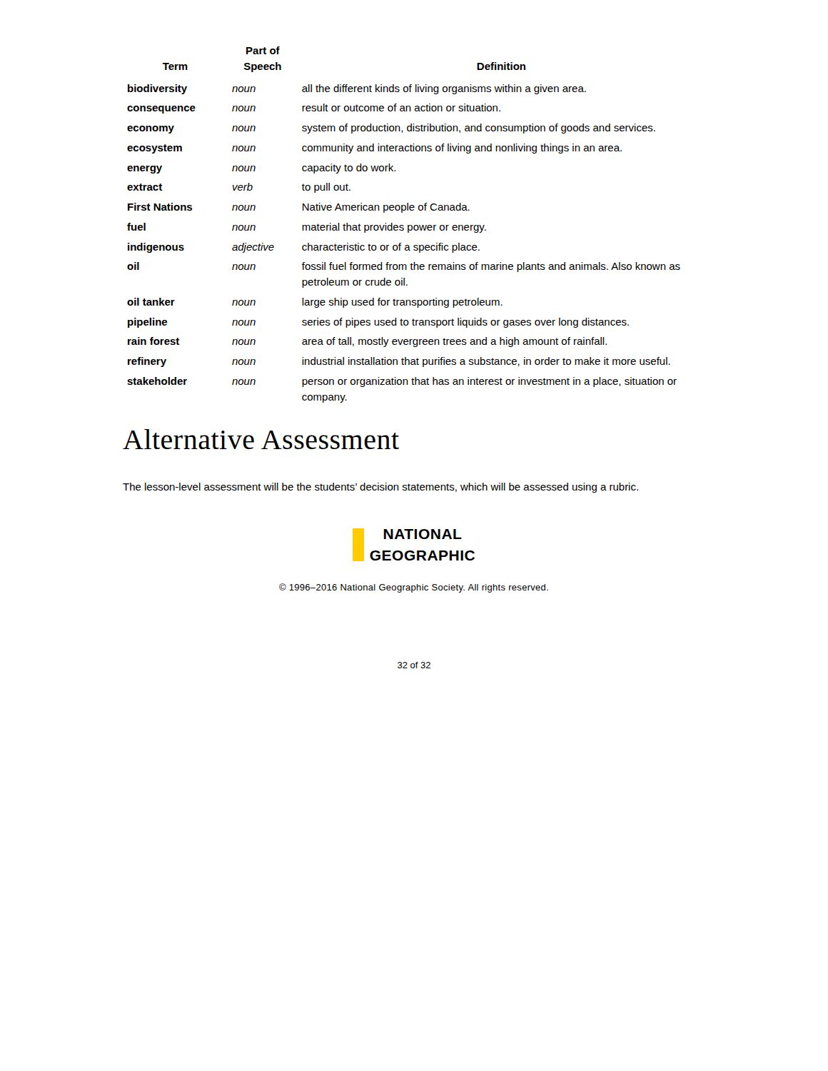| Term | Part of Speech | Definition |
| --- | --- | --- |
| biodiversity | noun | all the different kinds of living organisms within a given area. |
| consequence | noun | result or outcome of an action or situation. |
| economy | noun | system of production, distribution, and consumption of goods and services. |
| ecosystem | noun | community and interactions of living and nonliving things in an area. |
| energy | noun | capacity to do work. |
| extract | verb | to pull out. |
| First Nations | noun | Native American people of Canada. |
| fuel | noun | material that provides power or energy. |
| indigenous | adjective | characteristic to or of a specific place. |
| oil | noun | fossil fuel formed from the remains of marine plants and animals. Also known as petroleum or crude oil. |
| oil tanker | noun | large ship used for transporting petroleum. |
| pipeline | noun | series of pipes used to transport liquids or gases over long distances. |
| rain forest | noun | area of tall, mostly evergreen trees and a high amount of rainfall. |
| refinery | noun | industrial installation that purifies a substance, in order to make it more useful. |
| stakeholder | noun | person or organization that has an interest or investment in a place, situation or company. |
Alternative Assessment
The lesson-level assessment will be the students’ decision statements, which will be assessed using a rubric.
NATIONAL
GEOGRAPHIC
© 1996–2016 National Geographic Society. All rights reserved.
32 of 32